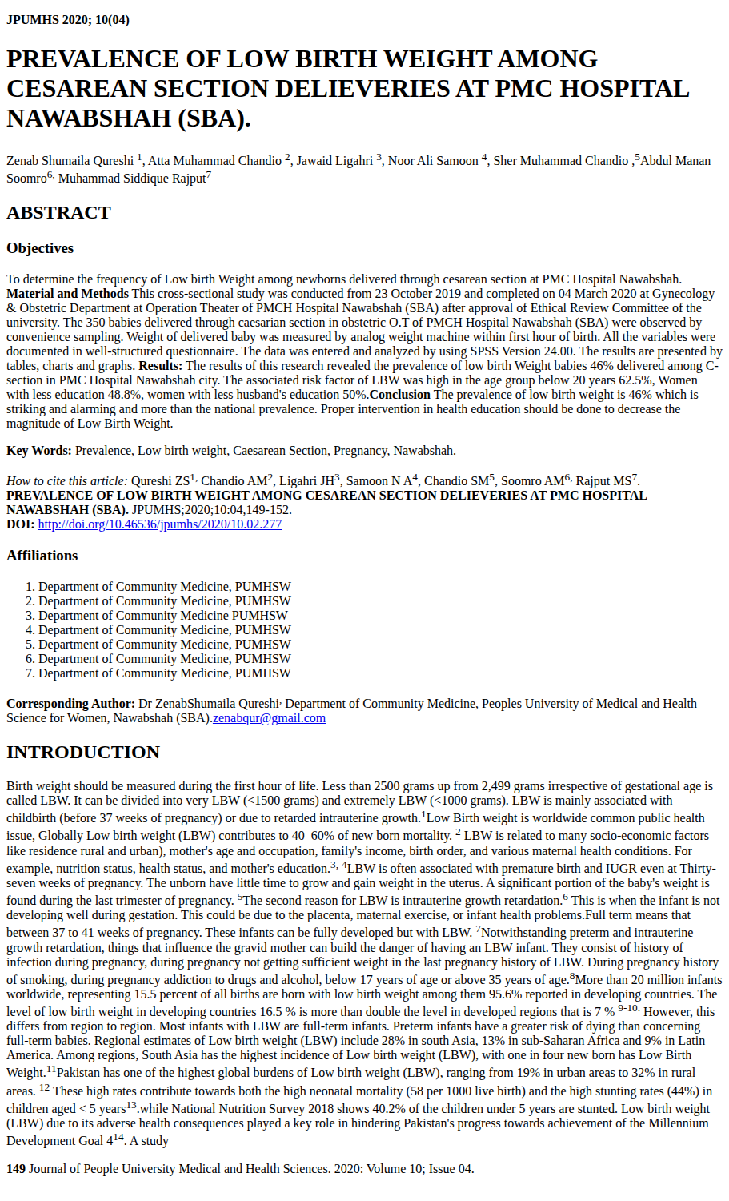JPUMHS 2020; 10(04)
PREVALENCE OF LOW BIRTH WEIGHT AMONG CESAREAN SECTION DELIEVERIES AT PMC HOSPITAL NAWABSHAH (SBA).
Zenab Shumaila Qureshi 1, Atta Muhammad Chandio 2, Jawaid Ligahri 3, Noor Ali Samoon 4, Sher Muhammad Chandio ,5Abdul Manan Soomro6, Muhammad Siddique Rajput7
ABSTRACT
Objectives
To determine the frequency of Low birth Weight among newborns delivered through cesarean section at PMC Hospital Nawabshah. Material and Methods This cross-sectional study was conducted from 23 October 2019 and completed on 04 March 2020 at Gynecology & Obstetric Department at Operation Theater of PMCH Hospital Nawabshah (SBA) after approval of Ethical Review Committee of the university. The 350 babies delivered through caesarian section in obstetric O.T of PMCH Hospital Nawabshah (SBA) were observed by convenience sampling. Weight of delivered baby was measured by analog weight machine within first hour of birth. All the variables were documented in well-structured questionnaire. The data was entered and analyzed by using SPSS Version 24.00. The results are presented by tables, charts and graphs. Results: The results of this research revealed the prevalence of low birth Weight babies 46% delivered among C-section in PMC Hospital Nawabshah city. The associated risk factor of LBW was high in the age group below 20 years 62.5%, Women with less education 48.8%, women with less husband's education 50%.Conclusion The prevalence of low birth weight is 46% which is striking and alarming and more than the national prevalence. Proper intervention in health education should be done to decrease the magnitude of Low Birth Weight.
Key Words: Prevalence, Low birth weight, Caesarean Section, Pregnancy, Nawabshah.
How to cite this article: Qureshi ZS1, Chandio AM2, Ligahri JH3, Samoon N A4, Chandio SM5, Soomro AM6, Rajput MS7. PREVALENCE OF LOW BIRTH WEIGHT AMONG CESAREAN SECTION DELIEVERIES AT PMC HOSPITAL NAWABSHAH (SBA). JPUMHS;2020;10:04,149-152.
DOI: http://doi.org/10.46536/jpumhs/2020/10.02.277
Affiliations
Department of Community Medicine, PUMHSW
Department of Community Medicine, PUMHSW
Department of Community Medicine PUMHSW
Department of Community Medicine, PUMHSW
Department of Community Medicine, PUMHSW
Department of Community Medicine, PUMHSW
Department of Community Medicine, PUMHSW
Corresponding Author: Dr ZenabShumaila Qureshi, Department of Community Medicine, Peoples University of Medical and Health Science for Women, Nawabshah (SBA).zenabqur@gmail.com
INTRODUCTION
Birth weight should be measured during the first hour of life. Less than 2500 grams up from 2,499 grams irrespective of gestational age is called LBW. It can be divided into very LBW (<1500 grams) and extremely LBW (<1000 grams). LBW is mainly associated with childbirth (before 37 weeks of pregnancy) or due to retarded intrauterine growth.1Low Birth weight is worldwide common public health issue, Globally Low birth weight (LBW) contributes to 40–60% of new born mortality. 2 LBW is related to many socio-economic factors like residence rural and urban), mother's age and occupation, family's income, birth order, and various maternal health conditions. For example, nutrition status, health status, and mother's education.3, 4LBW is often associated with premature birth and IUGR even at Thirty-seven weeks of pregnancy. The unborn have little time to grow and gain weight in the uterus. A significant portion of the baby's weight is found during the last trimester of pregnancy. 5The second reason for LBW is intrauterine growth retardation.6 This is when the infant is not developing well during gestation. This could be due to the placenta, maternal exercise, or infant health problems.Full term means that between 37 to 41 weeks of pregnancy. These infants can be fully developed but with LBW. 7Notwithstanding preterm and intrauterine growth retardation, things that influence the gravid mother can build the danger of having an LBW infant. They consist of history of infection during pregnancy, during pregnancy not getting sufficient weight in the last pregnancy history of LBW. During pregnancy history of smoking, during pregnancy addiction to drugs and alcohol, below 17 years of age or above 35 years of age.8More than 20 million infants worldwide, representing 15.5 percent of all births are born with low birth weight among them 95.6% reported in developing countries. The level of low birth weight in developing countries 16.5 % is more than double the level in developed regions that is 7 % 9-10. However, this differs from region to region. Most infants with LBW are full-term infants. Preterm infants have a greater risk of dying than concerning full-term babies. Regional estimates of Low birth weight (LBW) include 28% in south Asia, 13% in sub-Saharan Africa and 9% in Latin America. Among regions, South Asia has the highest incidence of Low birth weight (LBW), with one in four new born has Low Birth Weight.11Pakistan has one of the highest global burdens of Low birth weight (LBW), ranging from 19% in urban areas to 32% in rural areas. 12 These high rates contribute towards both the high neonatal mortality (58 per 1000 live birth) and the high stunting rates (44%) in children aged < 5 years13.while National Nutrition Survey 2018 shows 40.2% of the children under 5 years are stunted. Low birth weight (LBW) due to its adverse health consequences played a key role in hindering Pakistan's progress towards achievement of the Millennium Development Goal 414. A study
149 Journal of People University Medical and Health Sciences. 2020: Volume 10; Issue 04.